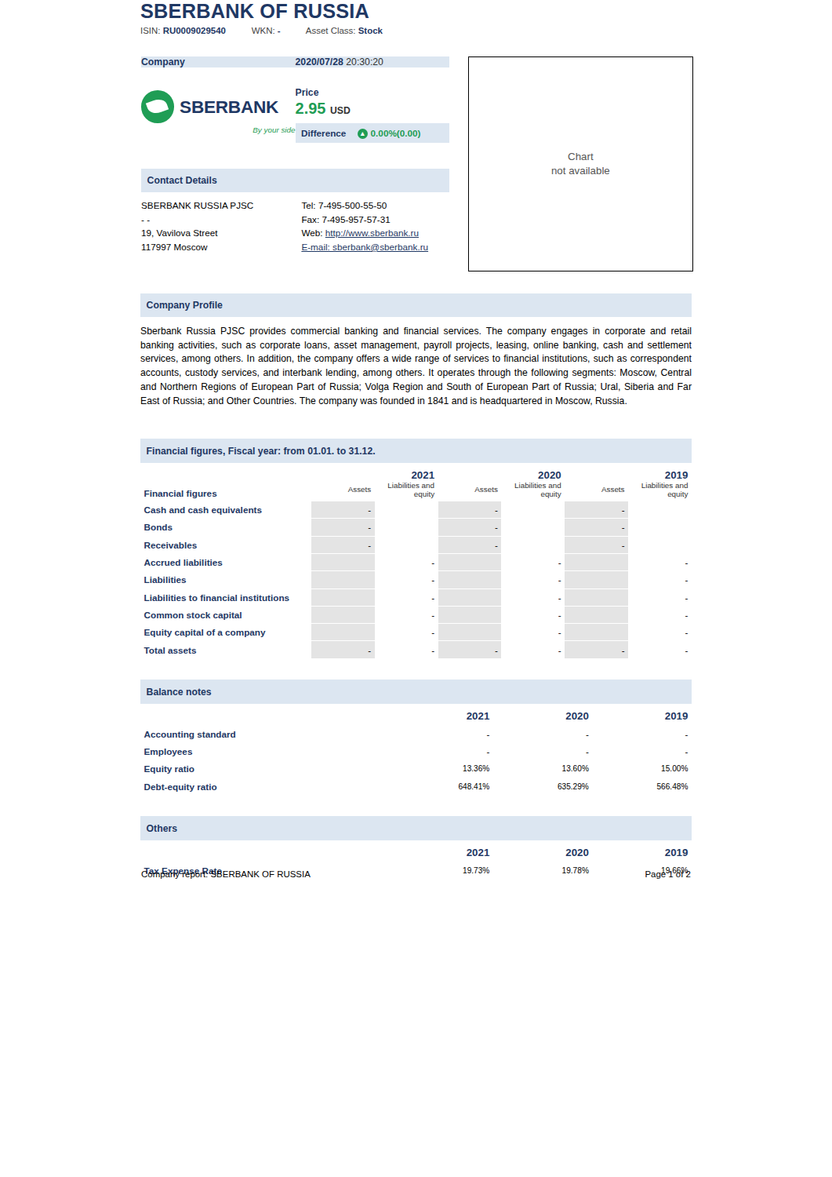SBERBANK OF RUSSIA
ISIN: RU0009029540 WKN: - Asset Class: Stock
| / Company / 2020/07/28 20:30:20 / / SBERBANK By your side / Price 2.95 USD Difference ▲ 0.00%(0.00) / Contact Details / SBERBANK RUSSIA PJSC / Tel: 7-495-500-55-50 / / - - / Fax: 7-495-957-57-31 / / 19, Vavilova Street / Web: http://www.sberbank.ru / / 117997 Moscow / E-mail: sberbank@sberbank.ru / | Chart not available |
Company Profile
Sberbank Russia PJSC provides commercial banking and financial services. The company engages in corporate and retail banking activities, such as corporate loans, asset management, payroll projects, leasing, online banking, cash and settlement services, among others. In addition, the company offers a wide range of services to financial institutions, such as correspondent accounts, custody services, and interbank lending, among others. It operates through the following segments: Moscow, Central and Northern Regions of European Part of Russia; Volga Region and South of European Part of Russia; Ural, Siberia and Far East of Russia; and Other Countries. The company was founded in 1841 and is headquartered in Moscow, Russia.
Financial figures, Fiscal year: from 01.01. to 31.12.
| | 2021 | 2020 | 2019 |
| --- | --- | --- | --- |
| Financial figures | Assets | Liabilities and equity | Assets | Liabilities and equity | Assets | Liabilities and equity |
| Cash and cash equivalents | - | | - | | - | |
| Bonds | - | | - | | - | |
| Receivables | - | | - | | - | |
| Accrued liabilities | | - | | - | | - |
| Liabilities | | - | | - | | - |
| Liabilities to financial institutions | | - | | - | | - |
| Common stock capital | | - | | - | | - |
| Equity capital of a company | | - | | - | | - |
| Total assets | - | - | - | - | - | - |
Balance notes
| | 2021 | 2020 | 2019 |
| --- | --- | --- | --- |
| Accounting standard | - | - | - |
| Employees | - | - | - |
| Equity ratio | 13.36% | 13.60% | 15.00% |
| Debt-equity ratio | 648.41% | 635.29% | 566.48% |
Others
| | 2021 | 2020 | 2019 |
| --- | --- | --- | --- |
| Tax Expense Rate | 19.73% | 19.78% | 19.66% |
| Company report: SBERBANK OF RUSSIA | Page 1 of 2 |